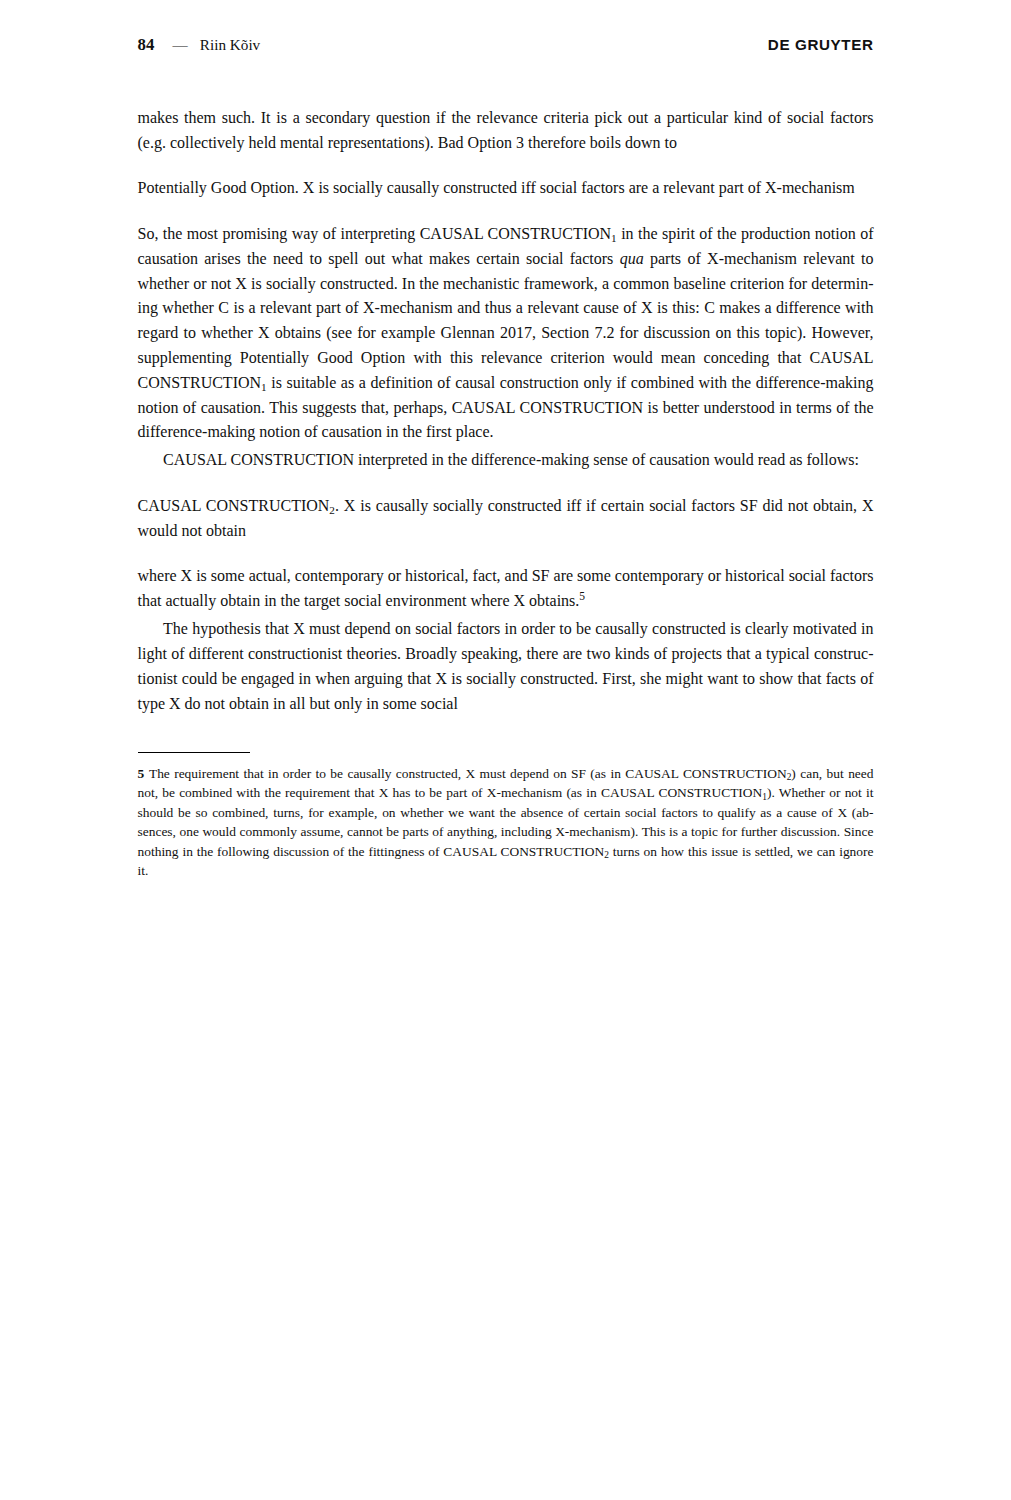84 Riin Kõiv DE GRUYTER
makes them such. It is a secondary question if the relevance criteria pick out a particular kind of social factors (e.g. collectively held mental representations). Bad Option 3 therefore boils down to
Potentially Good Option. X is socially causally constructed iff social factors are a relevant part of X-mechanism
So, the most promising way of interpreting CAUSAL CONSTRUCTION1 in the spirit of the production notion of causation arises the need to spell out what makes certain social factors qua parts of X-mechanism relevant to whether or not X is socially constructed. In the mechanistic framework, a common baseline criterion for determining whether C is a relevant part of X-mechanism and thus a relevant cause of X is this: C makes a difference with regard to whether X obtains (see for example Glennan 2017, Section 7.2 for discussion on this topic). However, supplementing Potentially Good Option with this relevance criterion would mean conceding that CAUSAL CONSTRUCTION1 is suitable as a definition of causal construction only if combined with the difference-making notion of causation. This suggests that, perhaps, CAUSAL CONSTRUCTION is better understood in terms of the difference-making notion of causation in the first place.
CAUSAL CONSTRUCTION interpreted in the difference-making sense of causation would read as follows:
CAUSAL CONSTRUCTION2. X is causally socially constructed iff if certain social factors SF did not obtain, X would not obtain
where X is some actual, contemporary or historical, fact, and SF are some contemporary or historical social factors that actually obtain in the target social environment where X obtains.5
The hypothesis that X must depend on social factors in order to be causally constructed is clearly motivated in light of different constructionist theories. Broadly speaking, there are two kinds of projects that a typical constructionist could be engaged in when arguing that X is socially constructed. First, she might want to show that facts of type X do not obtain in all but only in some social
5 The requirement that in order to be causally constructed, X must depend on SF (as in CAUSAL CONSTRUCTION2) can, but need not, be combined with the requirement that X has to be part of X-mechanism (as in CAUSAL CONSTRUCTION1). Whether or not it should be so combined, turns, for example, on whether we want the absence of certain social factors to qualify as a cause of X (absences, one would commonly assume, cannot be parts of anything, including X-mechanism). This is a topic for further discussion. Since nothing in the following discussion of the fittingness of CAUSAL CONSTRUCTION2 turns on how this issue is settled, we can ignore it.